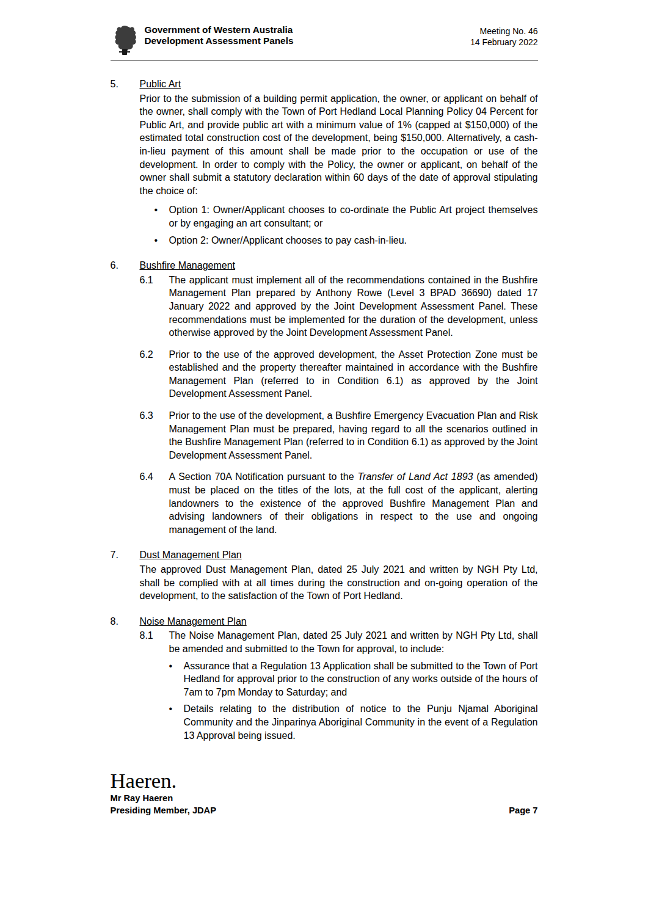Government of Western Australia
Development Assessment Panels
Meeting No. 46
14 February 2022
Public Art
Prior to the submission of a building permit application, the owner, or applicant on behalf of the owner, shall comply with the Town of Port Hedland Local Planning Policy 04 Percent for Public Art, and provide public art with a minimum value of 1% (capped at $150,000) of the estimated total construction cost of the development, being $150,000. Alternatively, a cash-in-lieu payment of this amount shall be made prior to the occupation or use of the development. In order to comply with the Policy, the owner or applicant, on behalf of the owner shall submit a statutory declaration within 60 days of the date of approval stipulating the choice of:
Option 1: Owner/Applicant chooses to co-ordinate the Public Art project themselves or by engaging an art consultant; or
Option 2: Owner/Applicant chooses to pay cash-in-lieu.
Bushfire Management
6.1
The applicant must implement all of the recommendations contained in the Bushfire Management Plan prepared by Anthony Rowe (Level 3 BPAD 36690) dated 17 January 2022 and approved by the Joint Development Assessment Panel. These recommendations must be implemented for the duration of the development, unless otherwise approved by the Joint Development Assessment Panel.
6.2
Prior to the use of the approved development, the Asset Protection Zone must be established and the property thereafter maintained in accordance with the Bushfire Management Plan (referred to in Condition 6.1) as approved by the Joint Development Assessment Panel.
6.3
Prior to the use of the development, a Bushfire Emergency Evacuation Plan and Risk Management Plan must be prepared, having regard to all the scenarios outlined in the Bushfire Management Plan (referred to in Condition 6.1) as approved by the Joint Development Assessment Panel.
6.4
A Section 70A Notification pursuant to the Transfer of Land Act 1893 (as amended) must be placed on the titles of the lots, at the full cost of the applicant, alerting landowners to the existence of the approved Bushfire Management Plan and advising landowners of their obligations in respect to the use and ongoing management of the land.
Dust Management Plan
The approved Dust Management Plan, dated 25 July 2021 and written by NGH Pty Ltd, shall be complied with at all times during the construction and on-going operation of the development, to the satisfaction of the Town of Port Hedland.
Noise Management Plan
8.1
The Noise Management Plan, dated 25 July 2021 and written by NGH Pty Ltd, shall be amended and submitted to the Town for approval, to include:
Assurance that a Regulation 13 Application shall be submitted to the Town of Port Hedland for approval prior to the construction of any works outside of the hours of 7am to 7pm Monday to Saturday; and
Details relating to the distribution of notice to the Punju Njamal Aboriginal Community and the Jinparinya Aboriginal Community in the event of a Regulation 13 Approval being issued.
Haeren.
Mr Ray Haeren
Presiding Member, JDAP Page 7